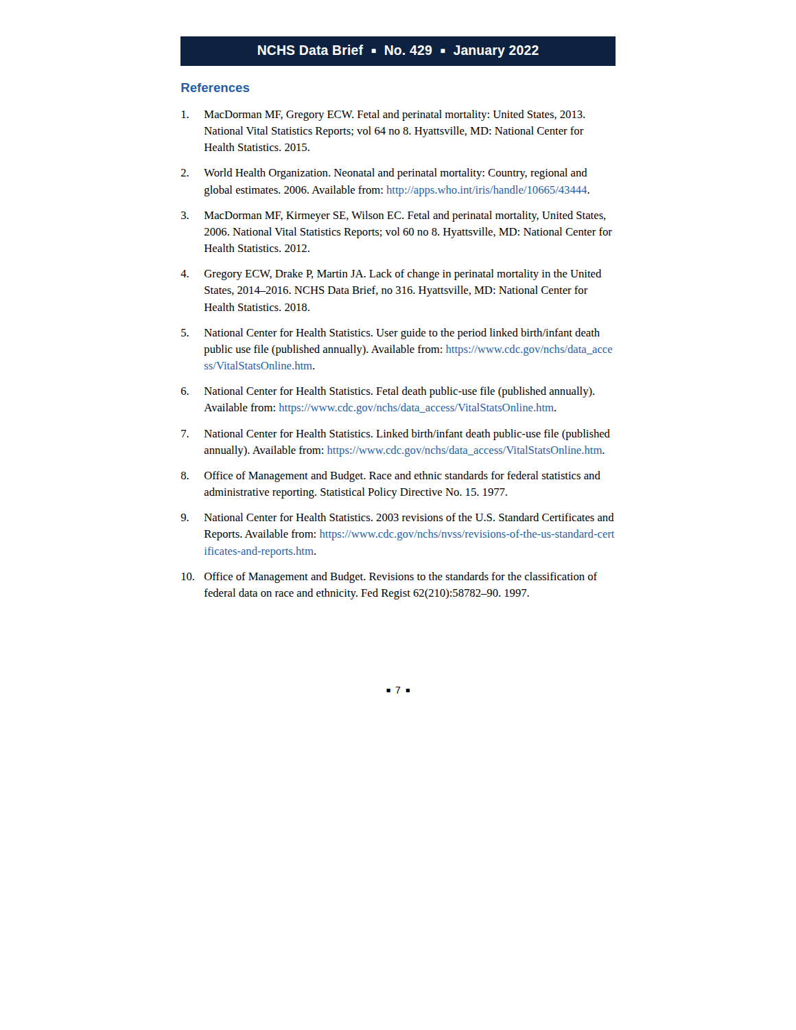NCHS Data Brief ■ No. 429 ■ January 2022
References
1. MacDorman MF, Gregory ECW. Fetal and perinatal mortality: United States, 2013. National Vital Statistics Reports; vol 64 no 8. Hyattsville, MD: National Center for Health Statistics. 2015.
2. World Health Organization. Neonatal and perinatal mortality: Country, regional and global estimates. 2006. Available from: http://apps.who.int/iris/handle/10665/43444.
3. MacDorman MF, Kirmeyer SE, Wilson EC. Fetal and perinatal mortality, United States, 2006. National Vital Statistics Reports; vol 60 no 8. Hyattsville, MD: National Center for Health Statistics. 2012.
4. Gregory ECW, Drake P, Martin JA. Lack of change in perinatal mortality in the United States, 2014–2016. NCHS Data Brief, no 316. Hyattsville, MD: National Center for Health Statistics. 2018.
5. National Center for Health Statistics. User guide to the period linked birth/infant death public use file (published annually). Available from: https://www.cdc.gov/nchs/data_access/VitalStatsOnline.htm.
6. National Center for Health Statistics. Fetal death public-use file (published annually). Available from: https://www.cdc.gov/nchs/data_access/VitalStatsOnline.htm.
7. National Center for Health Statistics. Linked birth/infant death public-use file (published annually). Available from: https://www.cdc.gov/nchs/data_access/VitalStatsOnline.htm.
8. Office of Management and Budget. Race and ethnic standards for federal statistics and administrative reporting. Statistical Policy Directive No. 15. 1977.
9. National Center for Health Statistics. 2003 revisions of the U.S. Standard Certificates and Reports. Available from: https://www.cdc.gov/nchs/nvss/revisions-of-the-us-standard-certificates-and-reports.htm.
10. Office of Management and Budget. Revisions to the standards for the classification of federal data on race and ethnicity. Fed Regist 62(210):58782–90. 1997.
■7■